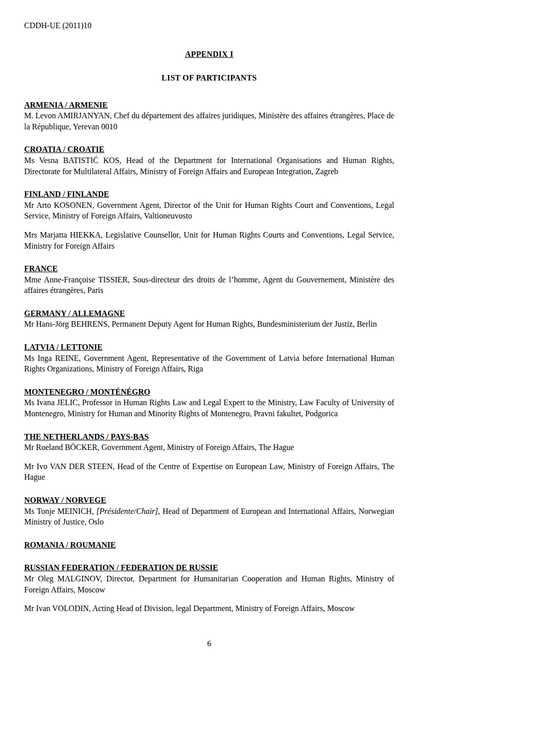CDDH-UE (2011)10
APPENDIX I
LIST OF PARTICIPANTS
ARMENIA / ARMENIE
M. Levon AMIRJANYAN, Chef du département des affaires juridiques, Ministère des affaires étrangères, Place de la République, Yerevan 0010
CROATIA / CROATIE
Ms Vesna BATISTIĆ KOS, Head of the Department for International Organisations and Human Rights, Directorate for Multilateral Affairs, Ministry of Foreign Affairs and European Integration, Zagreb
FINLAND / FINLANDE
Mr Arto KOSONEN, Government Agent, Director of the Unit for Human Rights Court and Conventions, Legal Service, Ministry of Foreign Affairs, Valtioneuvosto
Mrs Marjatta HIEKKA, Legislative Counsellor, Unit for Human Rights Courts and Conventions, Legal Service, Ministry for Foreign Affairs
FRANCE
Mme Anne-Françoise TISSIER, Sous-directeur des droits de l’homme, Agent du Gouvernement, Ministère des affaires étrangères, Paris
GERMANY / ALLEMAGNE
Mr Hans-Jörg BEHRENS, Permanent Deputy Agent for Human Rights, Bundesministerium der Justiz, Berlin
LATVIA / LETTONIE
Ms Inga REINE, Government Agent, Representative of the Government of Latvia before International Human Rights Organizations, Ministry of Foreign Affairs, Riga
MONTENEGRO / MONTÉNÉGRO
Ms Ivana JELIC, Professor in Human Rights Law and Legal Expert to the Ministry, Law Faculty of University of Montenegro, Ministry for Human and Minority Rights of Montenegro, Pravni fakultet, Podgorica
THE NETHERLANDS / PAYS-BAS
Mr Roeland BÖCKER, Government Agent, Ministry of Foreign Affairs, The Hague
Mr Ivo VAN DER STEEN, Head of the Centre of Expertise on European Law, Ministry of Foreign Affairs, The Hague
NORWAY / NORVEGE
Ms Tonje MEINICH, [Présidente/Chair], Head of Department of European and International Affairs, Norwegian Ministry of Justice, Oslo
ROMANIA / ROUMANIE
RUSSIAN FEDERATION / FEDERATION DE RUSSIE
Mr Oleg MALGINOV, Director, Department for Humanitarian Cooperation and Human Rights, Ministry of Foreign Affairs, Moscow
Mr Ivan VOLODIN, Acting Head of Division, legal Department, Ministry of Foreign Affairs, Moscow
6